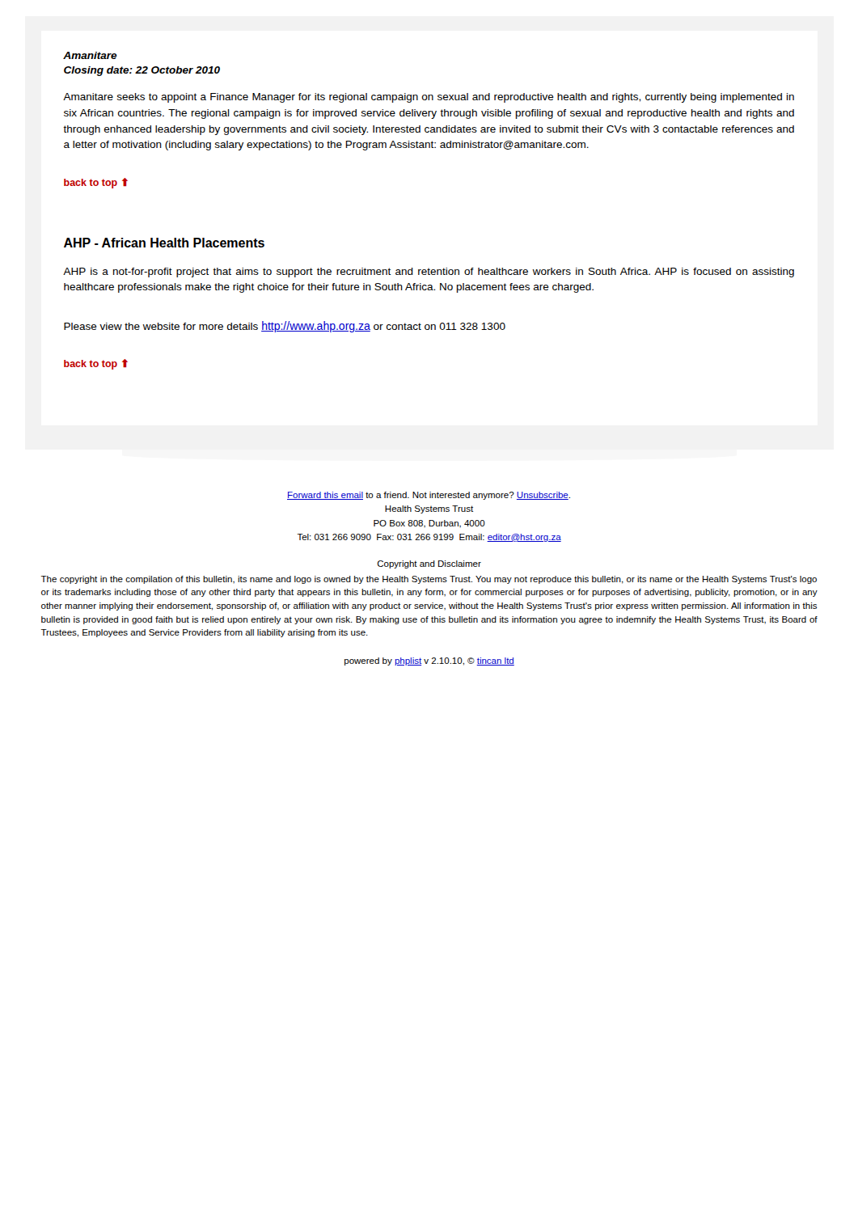Amanitare
Closing date: 22 October 2010
Amanitare seeks to appoint a Finance Manager for its regional campaign on sexual and reproductive health and rights, currently being implemented in six African countries. The regional campaign is for improved service delivery through visible profiling of sexual and reproductive health and rights and through enhanced leadership by governments and civil society. Interested candidates are invited to submit their CVs with 3 contactable references and a letter of motivation (including salary expectations) to the Program Assistant: administrator@amanitare.com.
back to top ⬆
AHP - African Health Placements
AHP is a not-for-profit project that aims to support the recruitment and retention of healthcare workers in South Africa. AHP is focused on assisting healthcare professionals make the right choice for their future in South Africa. No placement fees are charged.
Please view the website for more details http://www.ahp.org.za or contact on 011 328 1300
back to top ⬆
Forward this email to a friend. Not interested anymore? Unsubscribe.
Health Systems Trust
PO Box 808, Durban, 4000
Tel: 031 266 9090 Fax: 031 266 9199 Email: editor@hst.org.za
Copyright and Disclaimer
The copyright in the compilation of this bulletin, its name and logo is owned by the Health Systems Trust. You may not reproduce this bulletin, or its name or the Health Systems Trust's logo or its trademarks including those of any other third party that appears in this bulletin, in any form, or for commercial purposes or for purposes of advertising, publicity, promotion, or in any other manner implying their endorsement, sponsorship of, or affiliation with any product or service, without the Health Systems Trust's prior express written permission. All information in this bulletin is provided in good faith but is relied upon entirely at your own risk. By making use of this bulletin and its information you agree to indemnify the Health Systems Trust, its Board of Trustees, Employees and Service Providers from all liability arising from its use.
powered by phplist v 2.10.10, © tincan ltd